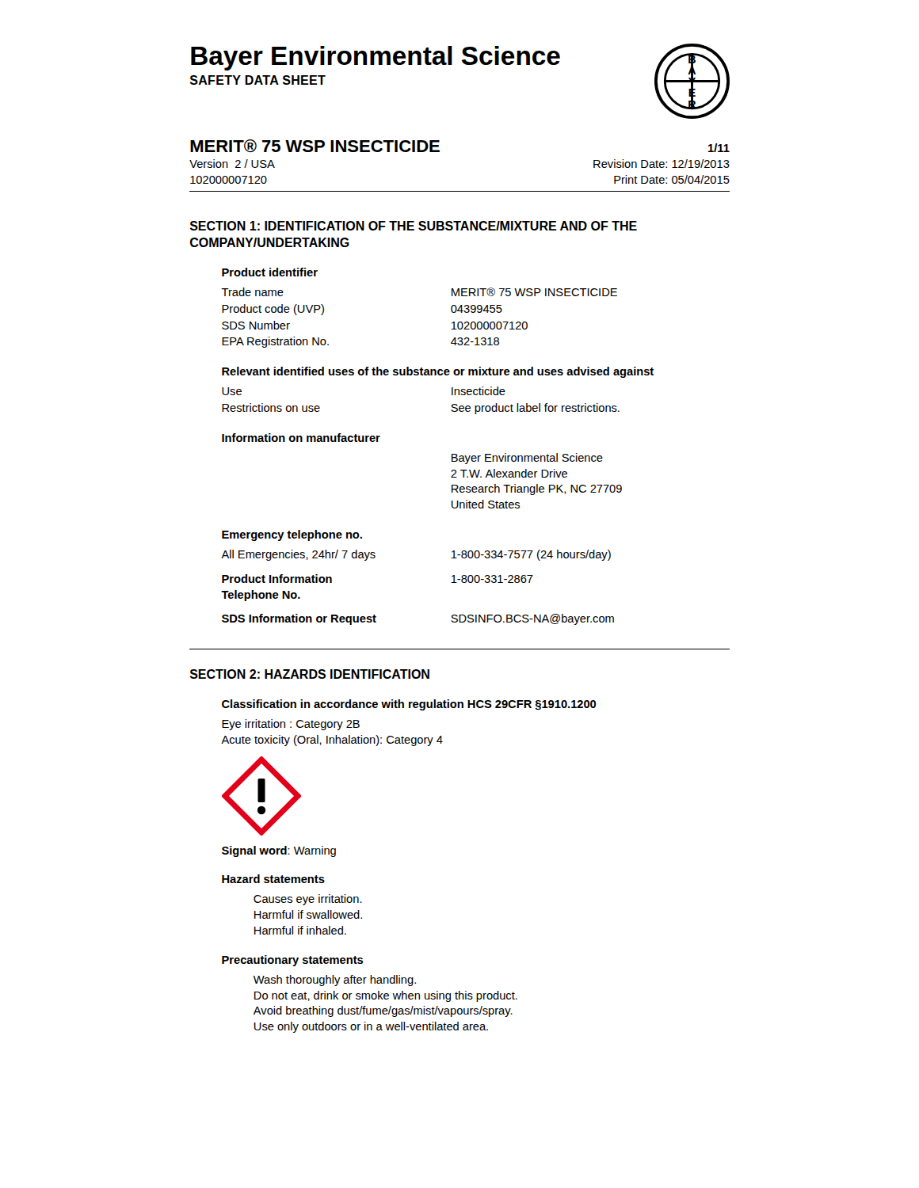Bayer Environmental Science
SAFETY DATA SHEET
B A Y E R
MERIT® 75 WSP INSECTICIDE 1/11
Version 2 / USA
102000007120
Revision Date: 12/19/2013
Print Date: 05/04/2015
SECTION 1: IDENTIFICATION OF THE SUBSTANCE/MIXTURE AND OF THE
COMPANY/UNDERTAKING
Product identifier
| Trade name | MERIT® 75 WSP INSECTICIDE |
| Product code (UVP) | 04399455 |
| SDS Number | 102000007120 |
| EPA Registration No. | 432-1318 |
Relevant identified uses of the substance or mixture and uses advised against
| Use | Insecticide |
| Restrictions on use | See product label for restrictions. |
Information on manufacturer
| | Bayer Environmental Science 2 T.W. Alexander Drive Research Triangle PK, NC 27709 United States |
Emergency telephone no.
| All Emergencies, 24hr/ 7 days | 1-800-334-7577 (24 hours/day) |
| Product Information Telephone No. | 1-800-331-2867 |
| SDS Information or Request | SDSINFO.BCS-NA@bayer.com |
SECTION 2: HAZARDS IDENTIFICATION
Classification in accordance with regulation HCS 29CFR §1910.1200
Eye irritation : Category 2B
Acute toxicity (Oral, Inhalation): Category 4
Signal word: Warning
Hazard statements
Causes eye irritation.
Harmful if swallowed.
Harmful if inhaled.
Precautionary statements
Wash thoroughly after handling.
Do not eat, drink or smoke when using this product.
Avoid breathing dust/fume/gas/mist/vapours/spray.
Use only outdoors or in a well-ventilated area.